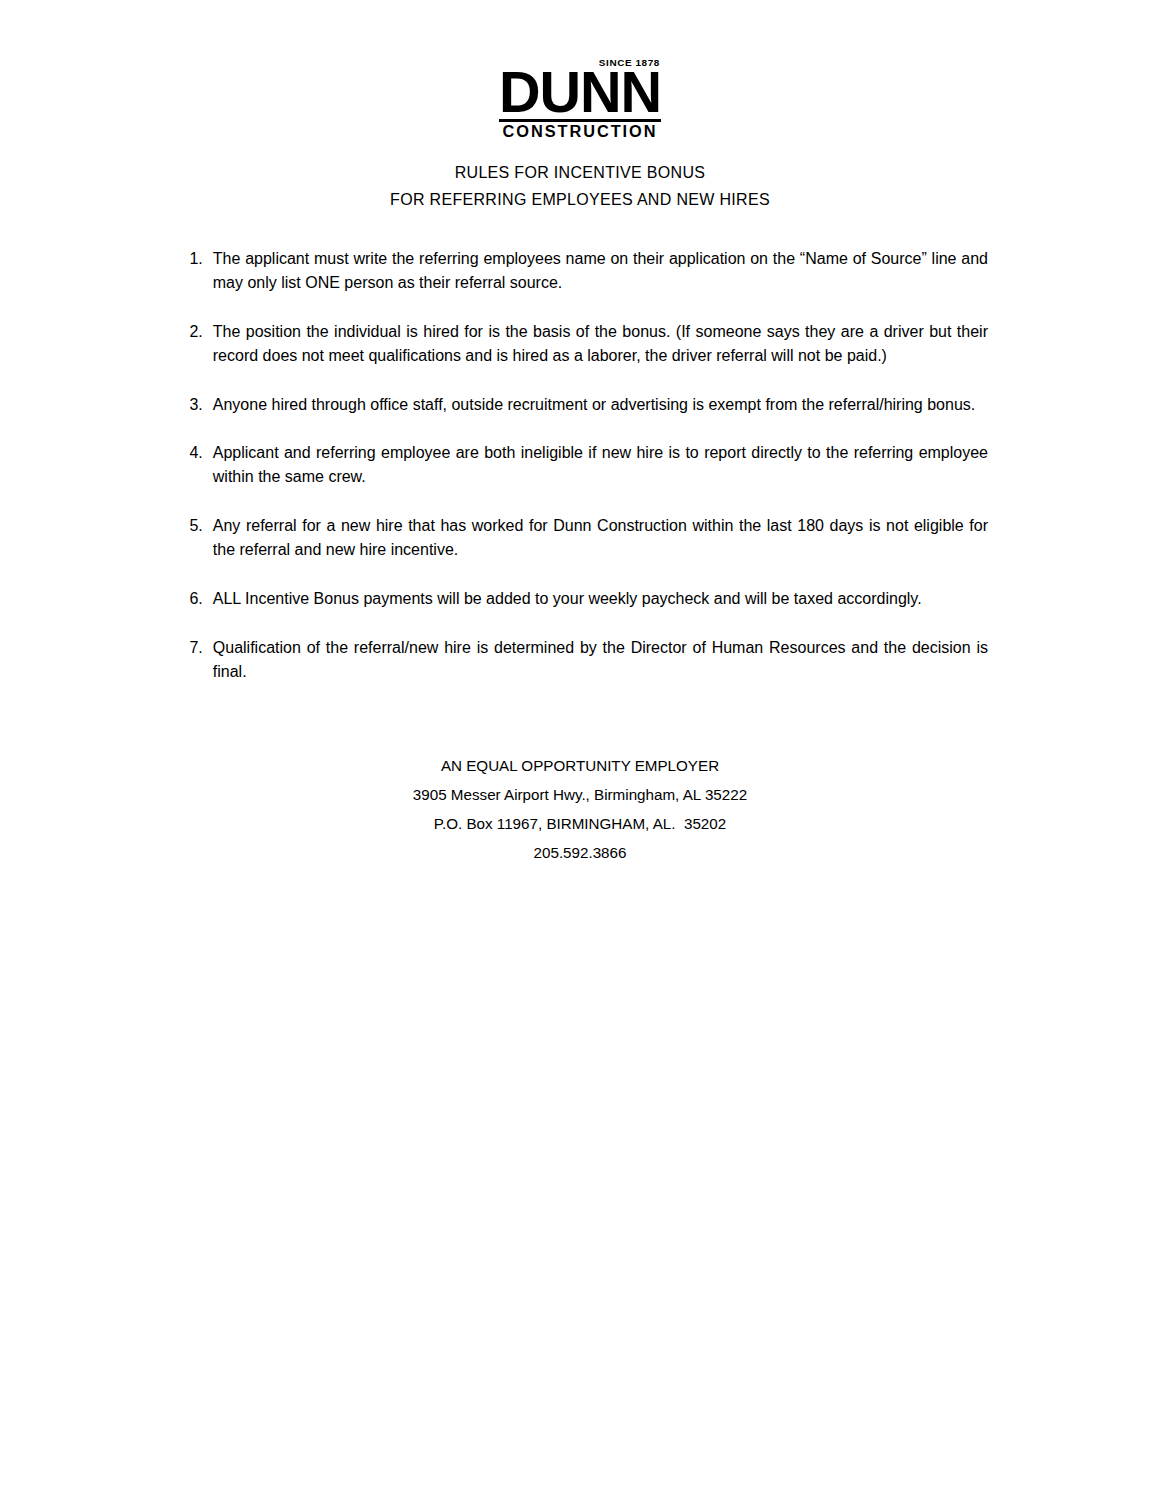SINCE 1878 DUNN CONSTRUCTION
RULES FOR INCENTIVE BONUS
FOR REFERRING EMPLOYEES AND NEW HIRES
The applicant must write the referring employees name on their application on the “Name of Source” line and may only list ONE person as their referral source.
The position the individual is hired for is the basis of the bonus. (If someone says they are a driver but their record does not meet qualifications and is hired as a laborer, the driver referral will not be paid.)
Anyone hired through office staff, outside recruitment or advertising is exempt from the referral/hiring bonus.
Applicant and referring employee are both ineligible if new hire is to report directly to the referring employee within the same crew.
Any referral for a new hire that has worked for Dunn Construction within the last 180 days is not eligible for the referral and new hire incentive.
ALL Incentive Bonus payments will be added to your weekly paycheck and will be taxed accordingly.
Qualification of the referral/new hire is determined by the Director of Human Resources and the decision is final.
AN EQUAL OPPORTUNITY EMPLOYER
3905 Messer Airport Hwy., Birmingham, AL 35222
P.O. Box 11967, BIRMINGHAM, AL. 35202
205.592.3866